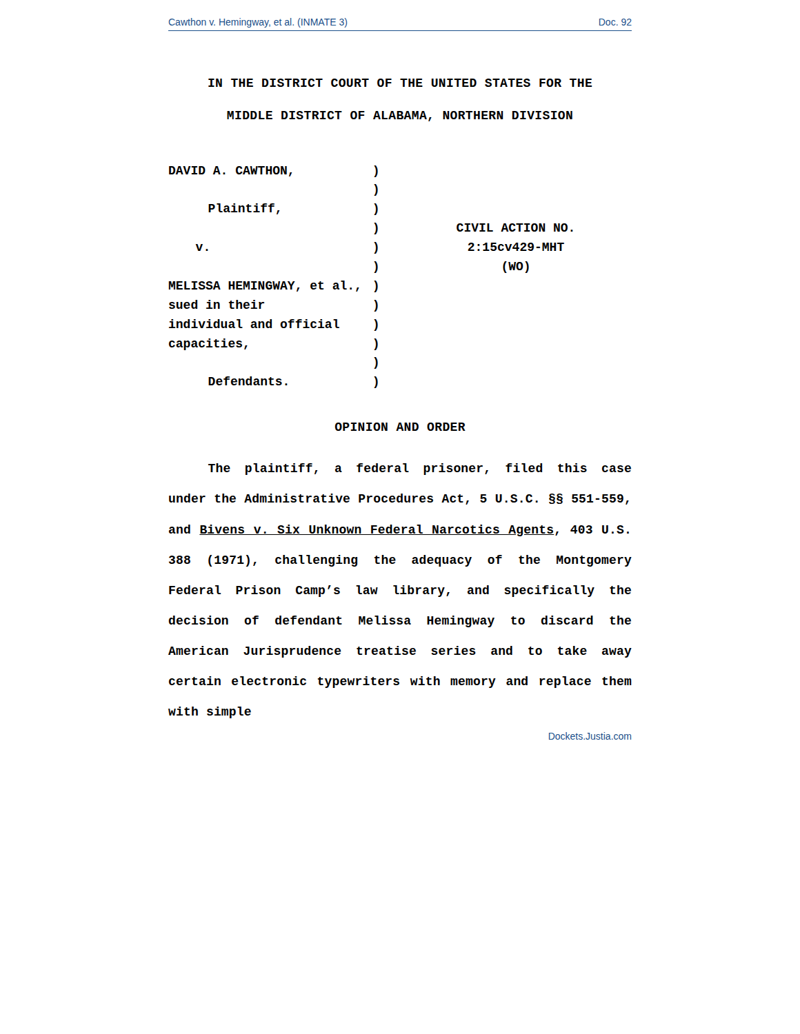Cawthon v. Hemingway, et al. (INMATE 3) Doc. 92
IN THE DISTRICT COURT OF THE UNITED STATES FOR THE
MIDDLE DISTRICT OF ALABAMA, NORTHERN DIVISION
| DAVID A. CAWTHON, | ) | |
| | ) | |
| Plaintiff, | ) | |
| | ) | CIVIL ACTION NO. |
| v. | ) | 2:15cv429-MHT |
| | ) | (WO) |
| MELISSA HEMINGWAY, et al., | ) | |
| sued in their | ) | |
| individual and official | ) | |
| capacities, | ) | |
| | ) | |
| Defendants. | ) | |
OPINION AND ORDER
The plaintiff, a federal prisoner, filed this case under the Administrative Procedures Act, 5 U.S.C. §§ 551-559, and Bivens v. Six Unknown Federal Narcotics Agents, 403 U.S. 388 (1971), challenging the adequacy of the Montgomery Federal Prison Camp’s law library, and specifically the decision of defendant Melissa Hemingway to discard the American Jurisprudence treatise series and to take away certain electronic typewriters with memory and replace them with simple
Dockets.Justia.com